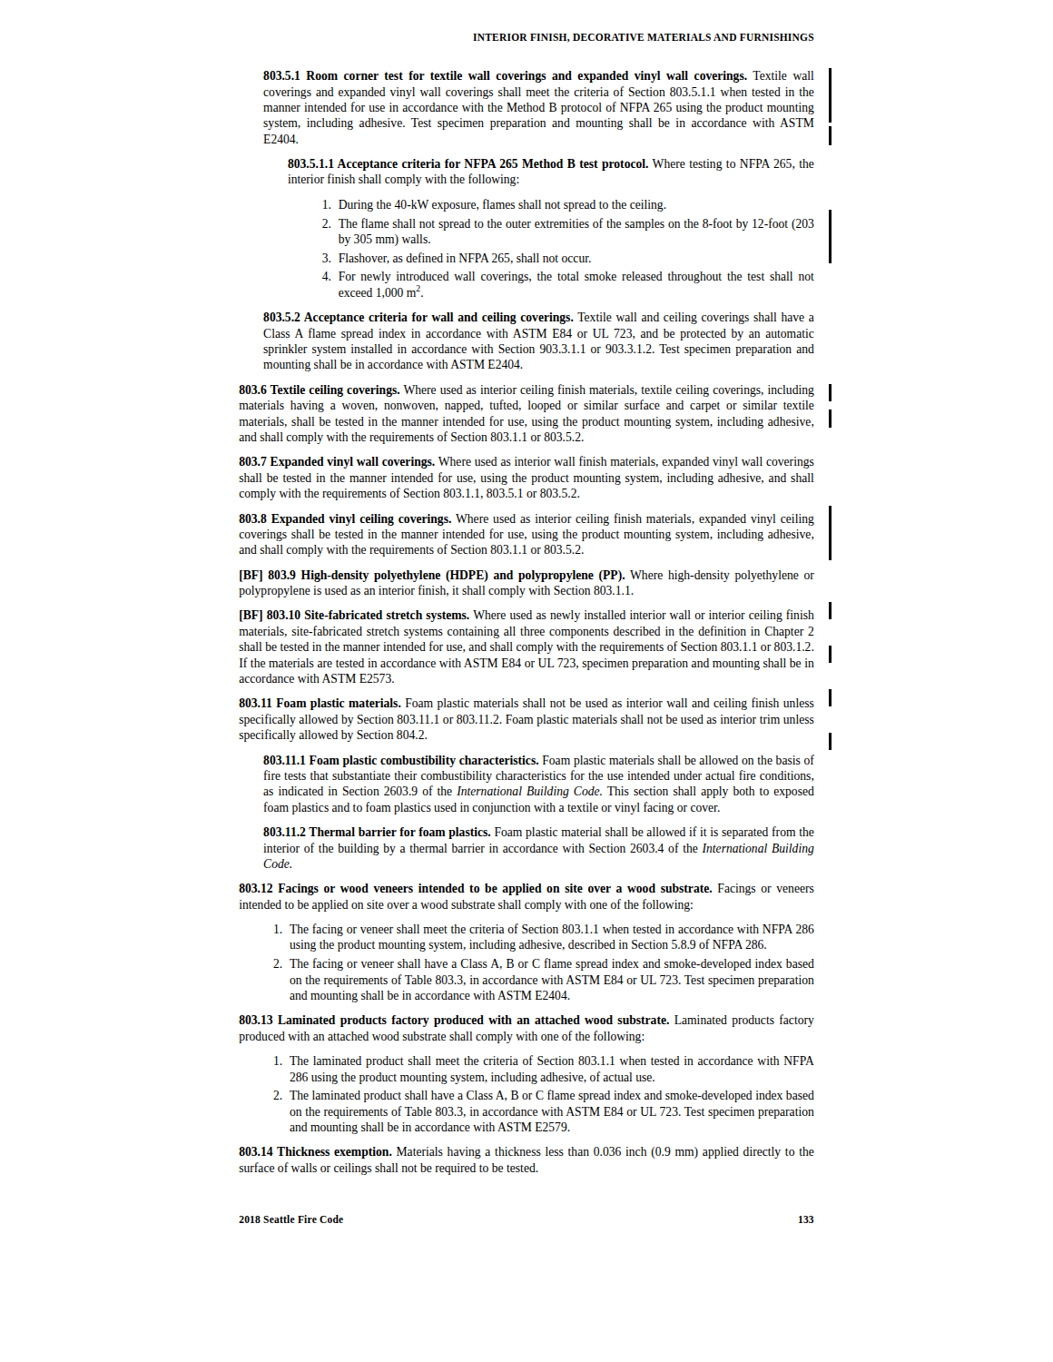Interior Finish, Decorative Materials and Furnishings
803.5.1 Room corner test for textile wall coverings and expanded vinyl wall coverings. Textile wall coverings and expanded vinyl wall coverings shall meet the criteria of Section 803.5.1.1 when tested in the manner intended for use in accordance with the Method B protocol of NFPA 265 using the product mounting system, including adhesive. Test specimen preparation and mounting shall be in accordance with ASTM E2404.
803.5.1.1 Acceptance criteria for NFPA 265 Method B test protocol. Where testing to NFPA 265, the interior finish shall comply with the following:
1. During the 40-kW exposure, flames shall not spread to the ceiling.
2. The flame shall not spread to the outer extremities of the samples on the 8-foot by 12-foot (203 by 305 mm) walls.
3. Flashover, as defined in NFPA 265, shall not occur.
4. For newly introduced wall coverings, the total smoke released throughout the test shall not exceed 1,000 m2.
803.5.2 Acceptance criteria for wall and ceiling coverings. Textile wall and ceiling coverings shall have a Class A flame spread index in accordance with ASTM E84 or UL 723, and be protected by an automatic sprinkler system installed in accordance with Section 903.3.1.1 or 903.3.1.2. Test specimen preparation and mounting shall be in accordance with ASTM E2404.
803.6 Textile ceiling coverings. Where used as interior ceiling finish materials, textile ceiling coverings, including materials having a woven, nonwoven, napped, tufted, looped or similar surface and carpet or similar textile materials, shall be tested in the manner intended for use, using the product mounting system, including adhesive, and shall comply with the requirements of Section 803.1.1 or 803.5.2.
803.7 Expanded vinyl wall coverings. Where used as interior wall finish materials, expanded vinyl wall coverings shall be tested in the manner intended for use, using the product mounting system, including adhesive, and shall comply with the requirements of Section 803.1.1, 803.5.1 or 803.5.2.
803.8 Expanded vinyl ceiling coverings. Where used as interior ceiling finish materials, expanded vinyl ceiling coverings shall be tested in the manner intended for use, using the product mounting system, including adhesive, and shall comply with the requirements of Section 803.1.1 or 803.5.2.
[BF] 803.9 High-density polyethylene (HDPE) and polypropylene (PP). Where high-density polyethylene or polypropylene is used as an interior finish, it shall comply with Section 803.1.1.
[BF] 803.10 Site-fabricated stretch systems. Where used as newly installed interior wall or interior ceiling finish materials, site-fabricated stretch systems containing all three components described in the definition in Chapter 2 shall be tested in the manner intended for use, and shall comply with the requirements of Section 803.1.1 or 803.1.2. If the materials are tested in accordance with ASTM E84 or UL 723, specimen preparation and mounting shall be in accordance with ASTM E2573.
803.11 Foam plastic materials. Foam plastic materials shall not be used as interior wall and ceiling finish unless specifically allowed by Section 803.11.1 or 803.11.2. Foam plastic materials shall not be used as interior trim unless specifically allowed by Section 804.2.
803.11.1 Foam plastic combustibility characteristics. Foam plastic materials shall be allowed on the basis of fire tests that substantiate their combustibility characteristics for the use intended under actual fire conditions, as indicated in Section 2603.9 of the International Building Code. This section shall apply both to exposed foam plastics and to foam plastics used in conjunction with a textile or vinyl facing or cover.
803.11.2 Thermal barrier for foam plastics. Foam plastic material shall be allowed if it is separated from the interior of the building by a thermal barrier in accordance with Section 2603.4 of the International Building Code.
803.12 Facings or wood veneers intended to be applied on site over a wood substrate. Facings or veneers intended to be applied on site over a wood substrate shall comply with one of the following:
1. The facing or veneer shall meet the criteria of Section 803.1.1 when tested in accordance with NFPA 286 using the product mounting system, including adhesive, described in Section 5.8.9 of NFPA 286.
2. The facing or veneer shall have a Class A, B or C flame spread index and smoke-developed index based on the requirements of Table 803.3, in accordance with ASTM E84 or UL 723. Test specimen preparation and mounting shall be in accordance with ASTM E2404.
803.13 Laminated products factory produced with an attached wood substrate. Laminated products factory produced with an attached wood substrate shall comply with one of the following:
1. The laminated product shall meet the criteria of Section 803.1.1 when tested in accordance with NFPA 286 using the product mounting system, including adhesive, of actual use.
2. The laminated product shall have a Class A, B or C flame spread index and smoke-developed index based on the requirements of Table 803.3, in accordance with ASTM E84 or UL 723. Test specimen preparation and mounting shall be in accordance with ASTM E2579.
803.14 Thickness exemption. Materials having a thickness less than 0.036 inch (0.9 mm) applied directly to the surface of walls or ceilings shall not be required to be tested.
2018 Seattle Fire Code 133